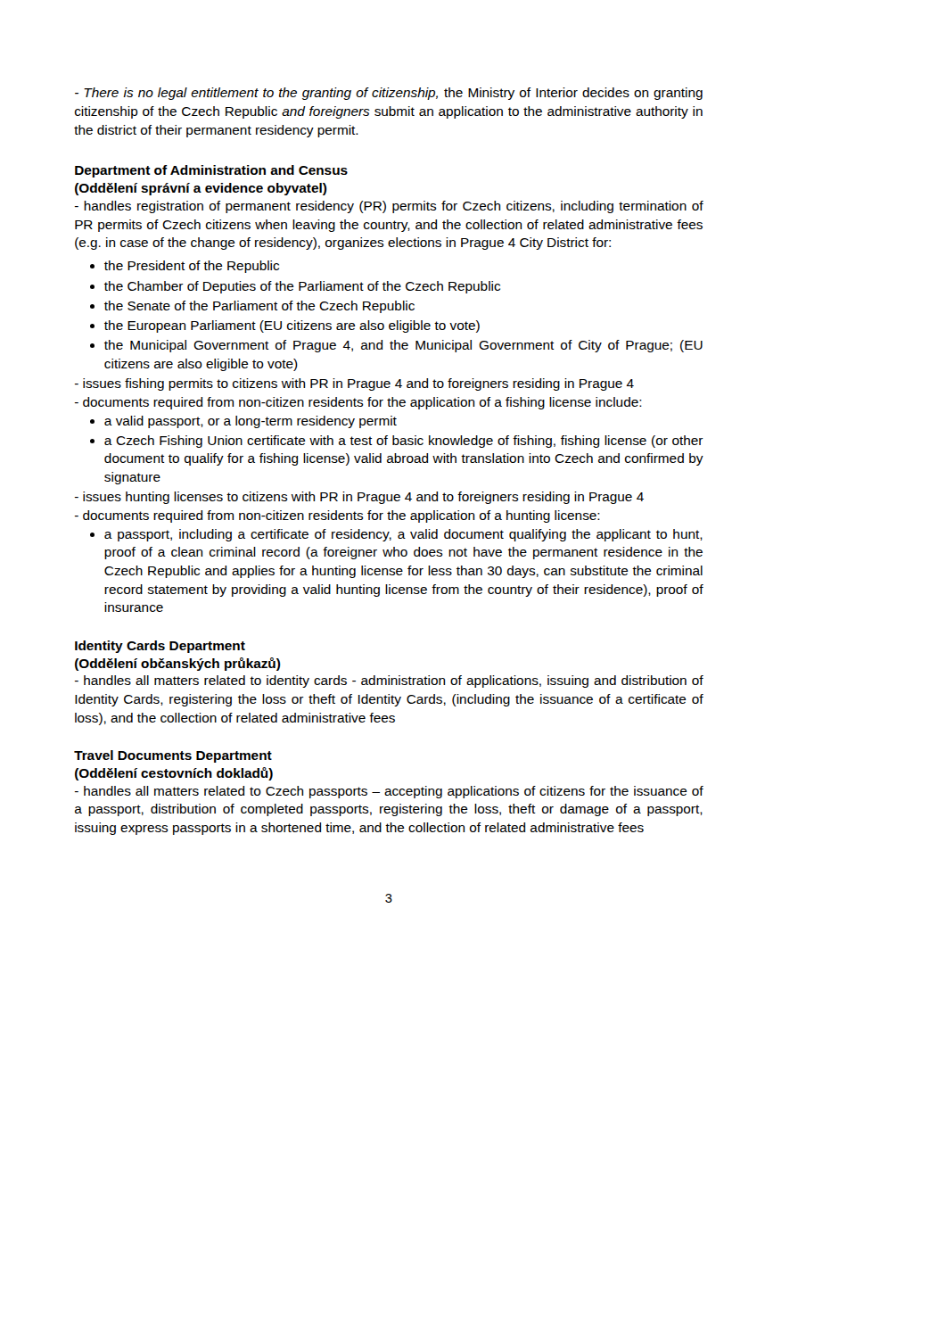- There is no legal entitlement to the granting of citizenship, the Ministry of Interior decides on granting citizenship of the Czech Republic and foreigners submit an application to the administrative authority in the district of their permanent residency permit.
Department of Administration and Census (Oddělení správní a evidence obyvatel)
- handles registration of permanent residency (PR) permits for Czech citizens, including termination of PR permits of Czech citizens when leaving the country, and the collection of related administrative fees (e.g. in case of the change of residency), organizes elections in Prague 4 City District for:
the President of the Republic
the Chamber of Deputies of the Parliament of the Czech Republic
the Senate of the Parliament of the Czech Republic
the European Parliament (EU citizens are also eligible to vote)
the Municipal Government of Prague 4, and the Municipal Government of City of Prague; (EU citizens are also eligible to vote)
- issues fishing permits to citizens with PR in Prague 4 and to foreigners residing in Prague 4
- documents required from non-citizen residents for the application of a fishing license include:
a valid passport, or a long-term residency permit
a Czech Fishing Union certificate with a test of basic knowledge of fishing, fishing license (or other document to qualify for a fishing license) valid abroad with translation into Czech and confirmed by signature
- issues hunting licenses to citizens with PR in Prague 4 and to foreigners residing in Prague 4
- documents required from non-citizen residents for the application of a hunting license:
a passport, including a certificate of residency, a valid document qualifying the applicant to hunt, proof of a clean criminal record (a foreigner who does not have the permanent residence in the Czech Republic and applies for a hunting license for less than 30 days, can substitute the criminal record statement by providing a valid hunting license from the country of their residence), proof of insurance
Identity Cards Department (Oddělení občanských průkazů)
- handles all matters related to identity cards - administration of applications, issuing and distribution of Identity Cards, registering the loss or theft of Identity Cards, (including the issuance of a certificate of loss), and the collection of related administrative fees
Travel Documents Department (Oddělení cestovních dokladů)
- handles all matters related to Czech passports – accepting applications of citizens for the issuance of a passport, distribution of completed passports, registering the loss, theft or damage of a passport, issuing express passports in a shortened time, and the collection of related administrative fees
3